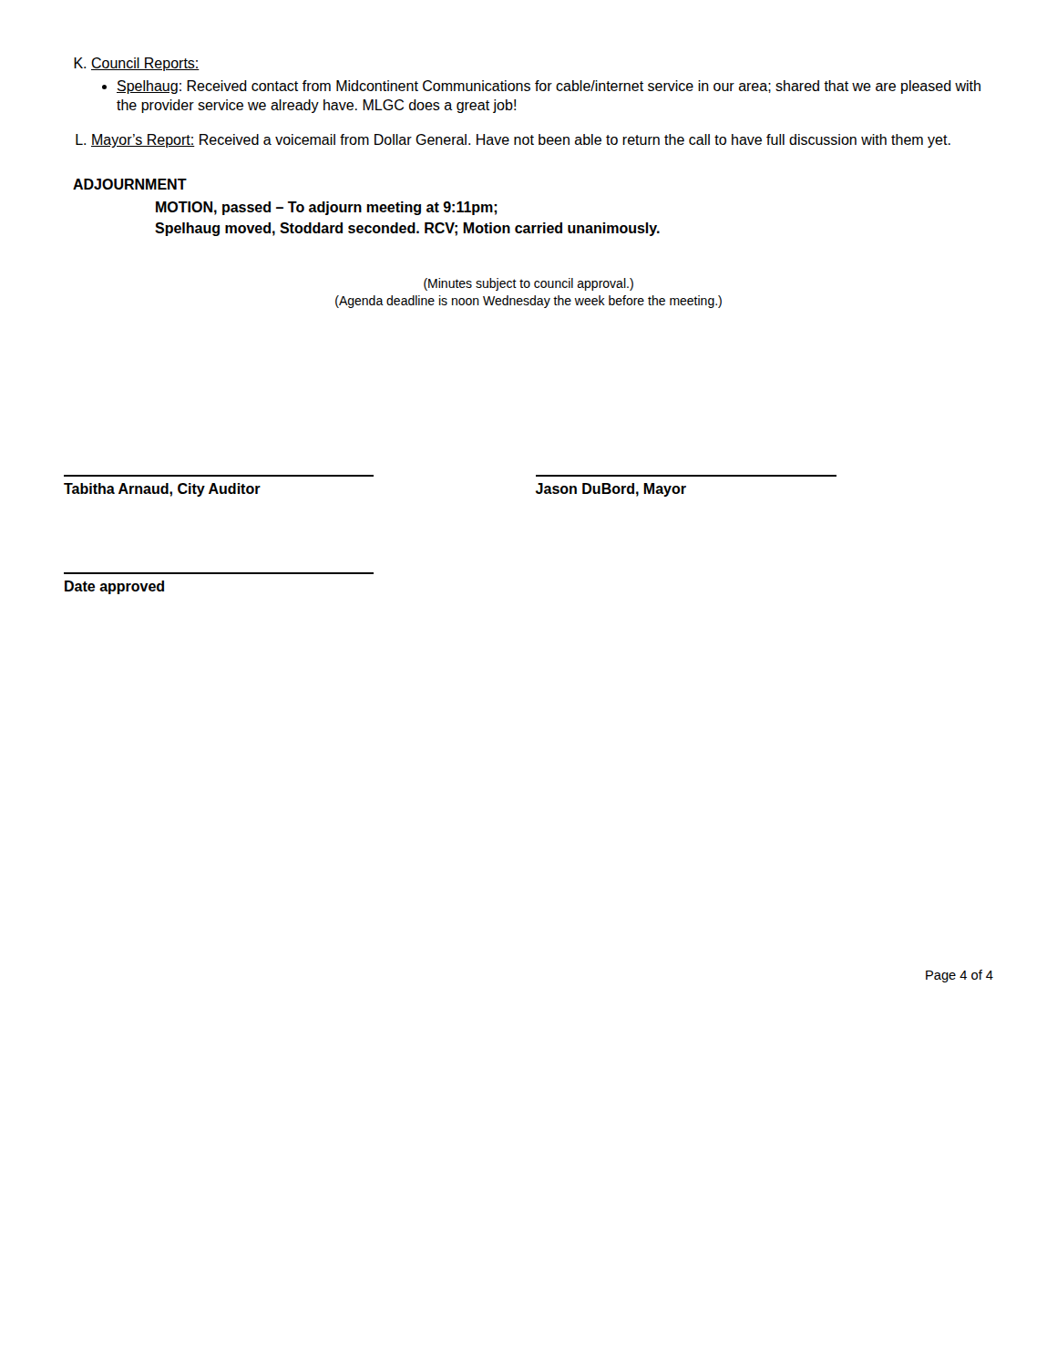Council Reports:
Spelhaug: Received contact from Midcontinent Communications for cable/internet service in our area; shared that we are pleased with the provider service we already have. MLGC does a great job!
Mayor’s Report: Received a voicemail from Dollar General. Have not been able to return the call to have full discussion with them yet.
ADJOURNMENT
MOTION, passed – To adjourn meeting at 9:11pm;
Spelhaug moved, Stoddard seconded. RCV; Motion carried unanimously.
(Minutes subject to council approval.)
(Agenda deadline is noon Wednesday the week before the meeting.)
| Tabitha Arnaud, City Auditor | Jason DuBord, Mayor |
Date approved
Page 4 of 4